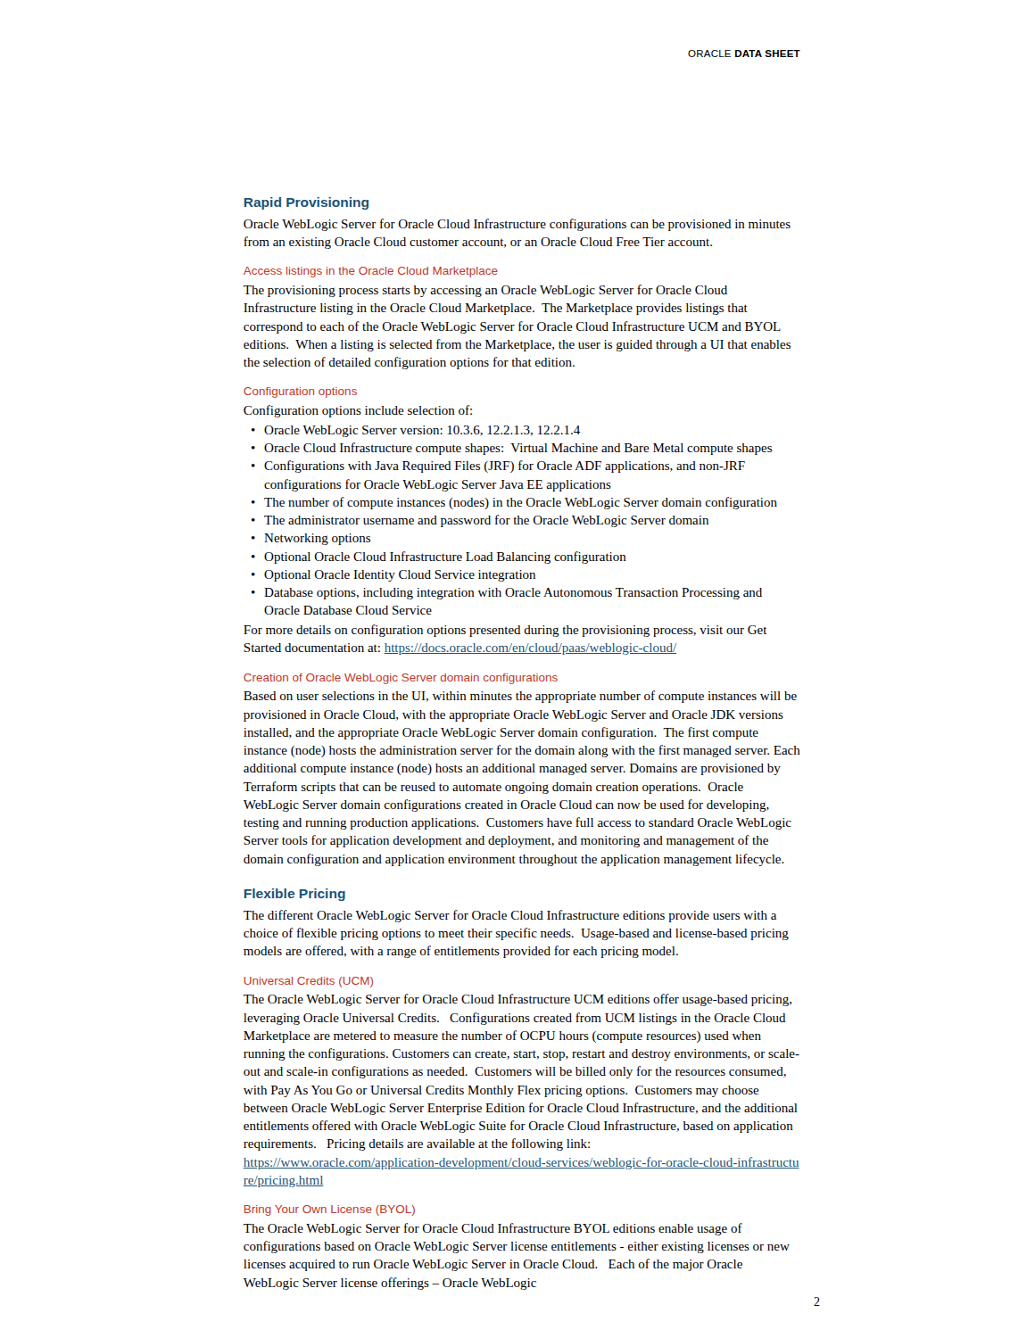ORACLE DATA SHEET
Rapid Provisioning
Oracle WebLogic Server for Oracle Cloud Infrastructure configurations can be provisioned in minutes from an existing Oracle Cloud customer account, or an Oracle Cloud Free Tier account.
Access listings in the Oracle Cloud Marketplace
The provisioning process starts by accessing an Oracle WebLogic Server for Oracle Cloud Infrastructure listing in the Oracle Cloud Marketplace. The Marketplace provides listings that correspond to each of the Oracle WebLogic Server for Oracle Cloud Infrastructure UCM and BYOL editions. When a listing is selected from the Marketplace, the user is guided through a UI that enables the selection of detailed configuration options for that edition.
Configuration options
Configuration options include selection of:
Oracle WebLogic Server version: 10.3.6, 12.2.1.3, 12.2.1.4
Oracle Cloud Infrastructure compute shapes: Virtual Machine and Bare Metal compute shapes
Configurations with Java Required Files (JRF) for Oracle ADF applications, and non-JRF configurations for Oracle WebLogic Server Java EE applications
The number of compute instances (nodes) in the Oracle WebLogic Server domain configuration
The administrator username and password for the Oracle WebLogic Server domain
Networking options
Optional Oracle Cloud Infrastructure Load Balancing configuration
Optional Oracle Identity Cloud Service integration
Database options, including integration with Oracle Autonomous Transaction Processing and Oracle Database Cloud Service
For more details on configuration options presented during the provisioning process, visit our Get Started documentation at: https://docs.oracle.com/en/cloud/paas/weblogic-cloud/
Creation of Oracle WebLogic Server domain configurations
Based on user selections in the UI, within minutes the appropriate number of compute instances will be provisioned in Oracle Cloud, with the appropriate Oracle WebLogic Server and Oracle JDK versions installed, and the appropriate Oracle WebLogic Server domain configuration. The first compute instance (node) hosts the administration server for the domain along with the first managed server. Each additional compute instance (node) hosts an additional managed server. Domains are provisioned by Terraform scripts that can be reused to automate ongoing domain creation operations. Oracle WebLogic Server domain configurations created in Oracle Cloud can now be used for developing, testing and running production applications. Customers have full access to standard Oracle WebLogic Server tools for application development and deployment, and monitoring and management of the domain configuration and application environment throughout the application management lifecycle.
Flexible Pricing
The different Oracle WebLogic Server for Oracle Cloud Infrastructure editions provide users with a choice of flexible pricing options to meet their specific needs. Usage-based and license-based pricing models are offered, with a range of entitlements provided for each pricing model.
Universal Credits (UCM)
The Oracle WebLogic Server for Oracle Cloud Infrastructure UCM editions offer usage-based pricing, leveraging Oracle Universal Credits. Configurations created from UCM listings in the Oracle Cloud Marketplace are metered to measure the number of OCPU hours (compute resources) used when running the configurations. Customers can create, start, stop, restart and destroy environments, or scale-out and scale-in configurations as needed. Customers will be billed only for the resources consumed, with Pay As You Go or Universal Credits Monthly Flex pricing options. Customers may choose between Oracle WebLogic Server Enterprise Edition for Oracle Cloud Infrastructure, and the additional entitlements offered with Oracle WebLogic Suite for Oracle Cloud Infrastructure, based on application requirements. Pricing details are available at the following link:
https://www.oracle.com/application-development/cloud-services/weblogic-for-oracle-cloud-infrastructure/pricing.html
Bring Your Own License (BYOL)
The Oracle WebLogic Server for Oracle Cloud Infrastructure BYOL editions enable usage of configurations based on Oracle WebLogic Server license entitlements - either existing licenses or new licenses acquired to run Oracle WebLogic Server in Oracle Cloud. Each of the major Oracle WebLogic Server license offerings – Oracle WebLogic
2